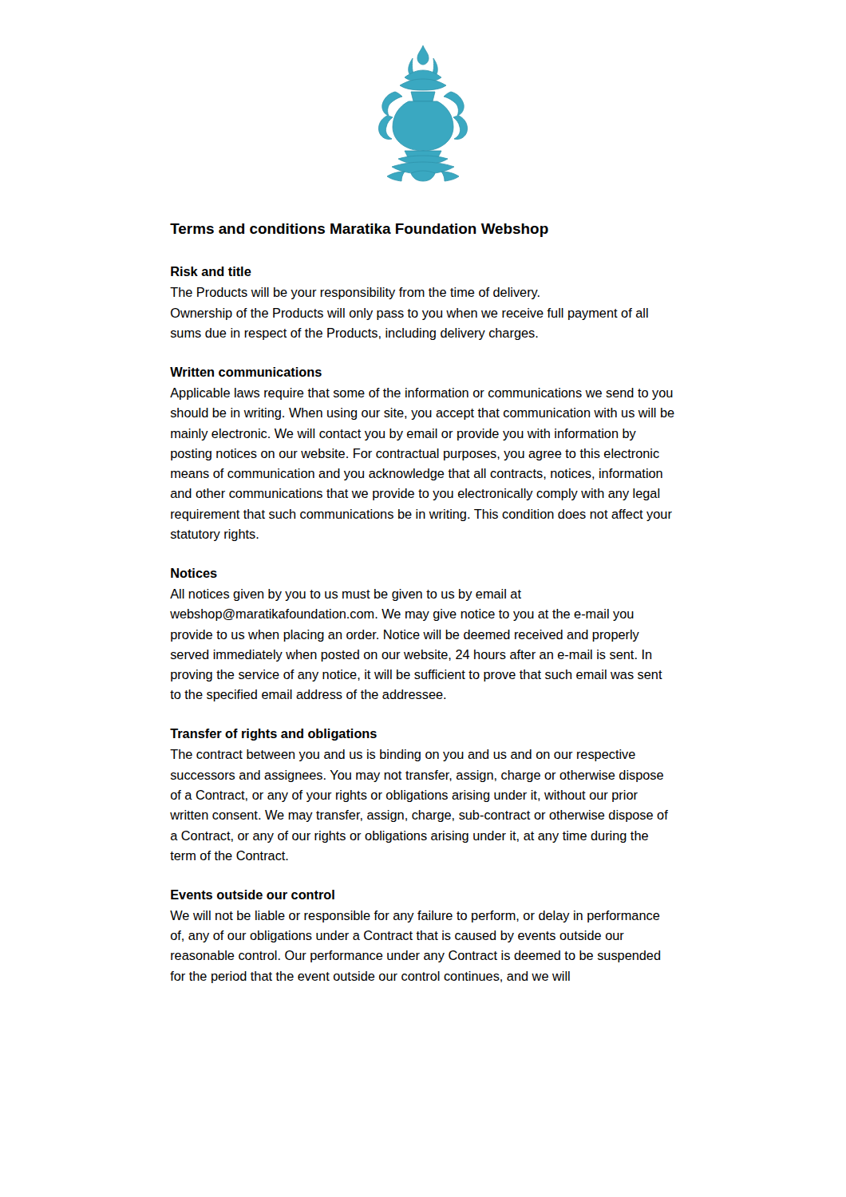Terms and conditions Maratika Foundation Webshop
Risk and title
The Products will be your responsibility from the time of delivery.
Ownership of the Products will only pass to you when we receive full payment of all sums due in respect of the Products, including delivery charges.
Written communications
Applicable laws require that some of the information or communications we send to you should be in writing. When using our site, you accept that communication with us will be mainly electronic. We will contact you by email or provide you with information by posting notices on our website. For contractual purposes, you agree to this electronic means of communication and you acknowledge that all contracts, notices, information and other communications that we provide to you electronically comply with any legal requirement that such communications be in writing. This condition does not affect your statutory rights.
Notices
All notices given by you to us must be given to us by email at webshop@maratikafoundation.com. We may give notice to you at the e-mail you provide to us when placing an order. Notice will be deemed received and properly served immediately when posted on our website, 24 hours after an e-mail is sent. In proving the service of any notice, it will be sufficient to prove that such email was sent to the specified email address of the addressee.
Transfer of rights and obligations
The contract between you and us is binding on you and us and on our respective successors and assignees. You may not transfer, assign, charge or otherwise dispose of a Contract, or any of your rights or obligations arising under it, without our prior written consent. We may transfer, assign, charge, sub-contract or otherwise dispose of a Contract, or any of our rights or obligations arising under it, at any time during the term of the Contract.
Events outside our control
We will not be liable or responsible for any failure to perform, or delay in performance of, any of our obligations under a Contract that is caused by events outside our reasonable control. Our performance under any Contract is deemed to be suspended for the period that the event outside our control continues, and we will